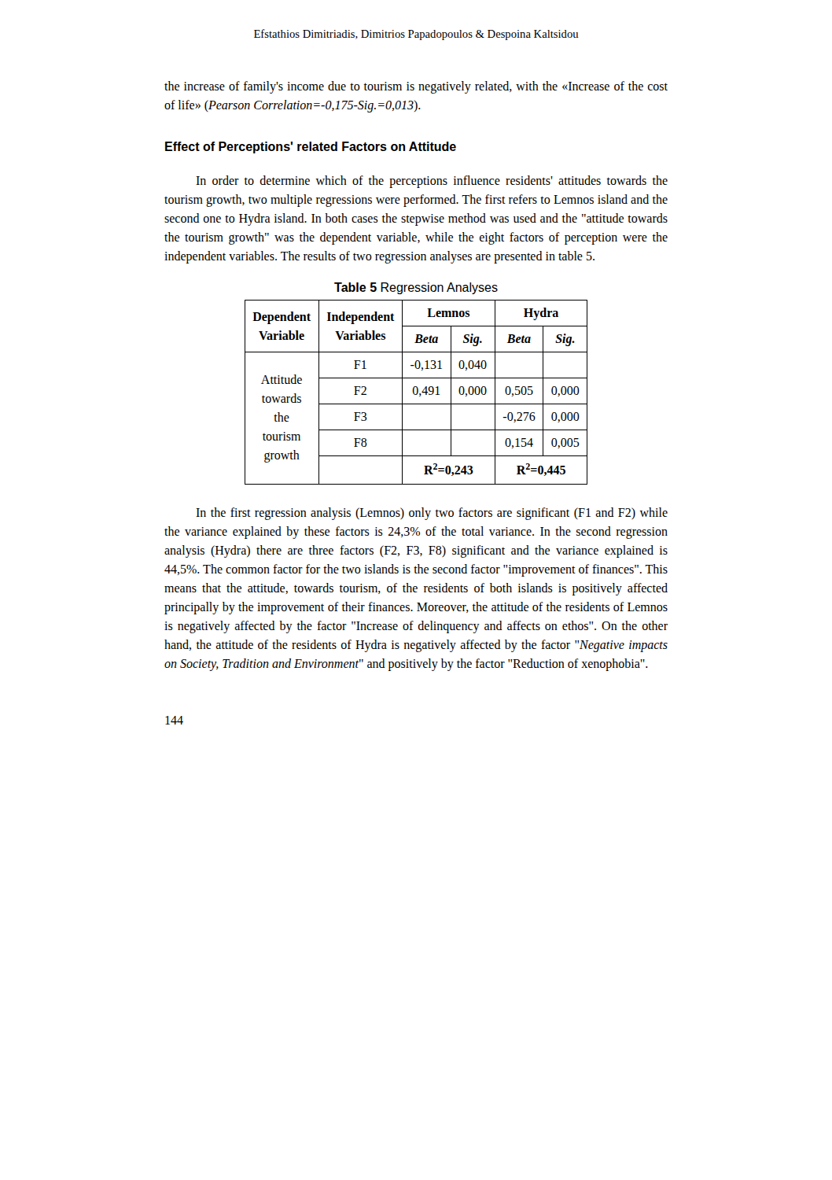Efstathios Dimitriadis, Dimitrios Papadopoulos & Despoina Kaltsidou
the increase of family's income due to tourism is negatively related, with the «Increase of the cost of life» (Pearson Correlation=-0,175-Sig.=0,013).
Effect of Perceptions' related Factors on Attitude
In order to determine which of the perceptions influence residents' attitudes towards the tourism growth, two multiple regressions were performed. The first refers to Lemnos island and the second one to Hydra island. In both cases the stepwise method was used and the "attitude towards the tourism growth" was the dependent variable, while the eight factors of perception were the independent variables. The results of two regression analyses are presented in table 5.
Table 5 Regression Analyses
| Dependent Variable | Independent Variables | Lemnos | Hydra |
| --- | --- | --- | --- |
| Beta | Sig. | Beta | Sig. |
| Attitude towards the tourism growth | F1 | -0,131 | 0,040 | | |
| F2 | 0,491 | 0,000 | 0,505 | 0,000 |
| F3 | | | -0,276 | 0,000 |
| F8 | | | 0,154 | 0,005 |
| | R 2 =0,243 | R 2 =0,445 |
In the first regression analysis (Lemnos) only two factors are significant (F1 and F2) while the variance explained by these factors is 24,3% of the total variance. In the second regression analysis (Hydra) there are three factors (F2, F3, F8) significant and the variance explained is 44,5%. The common factor for the two islands is the second factor "improvement of finances". This means that the attitude, towards tourism, of the residents of both islands is positively affected principally by the improvement of their finances. Moreover, the attitude of the residents of Lemnos is negatively affected by the factor "Increase of delinquency and affects on ethos". On the other hand, the attitude of the residents of Hydra is negatively affected by the factor "Negative impacts on Society, Tradition and Environment" and positively by the factor "Reduction of xenophobia".
144